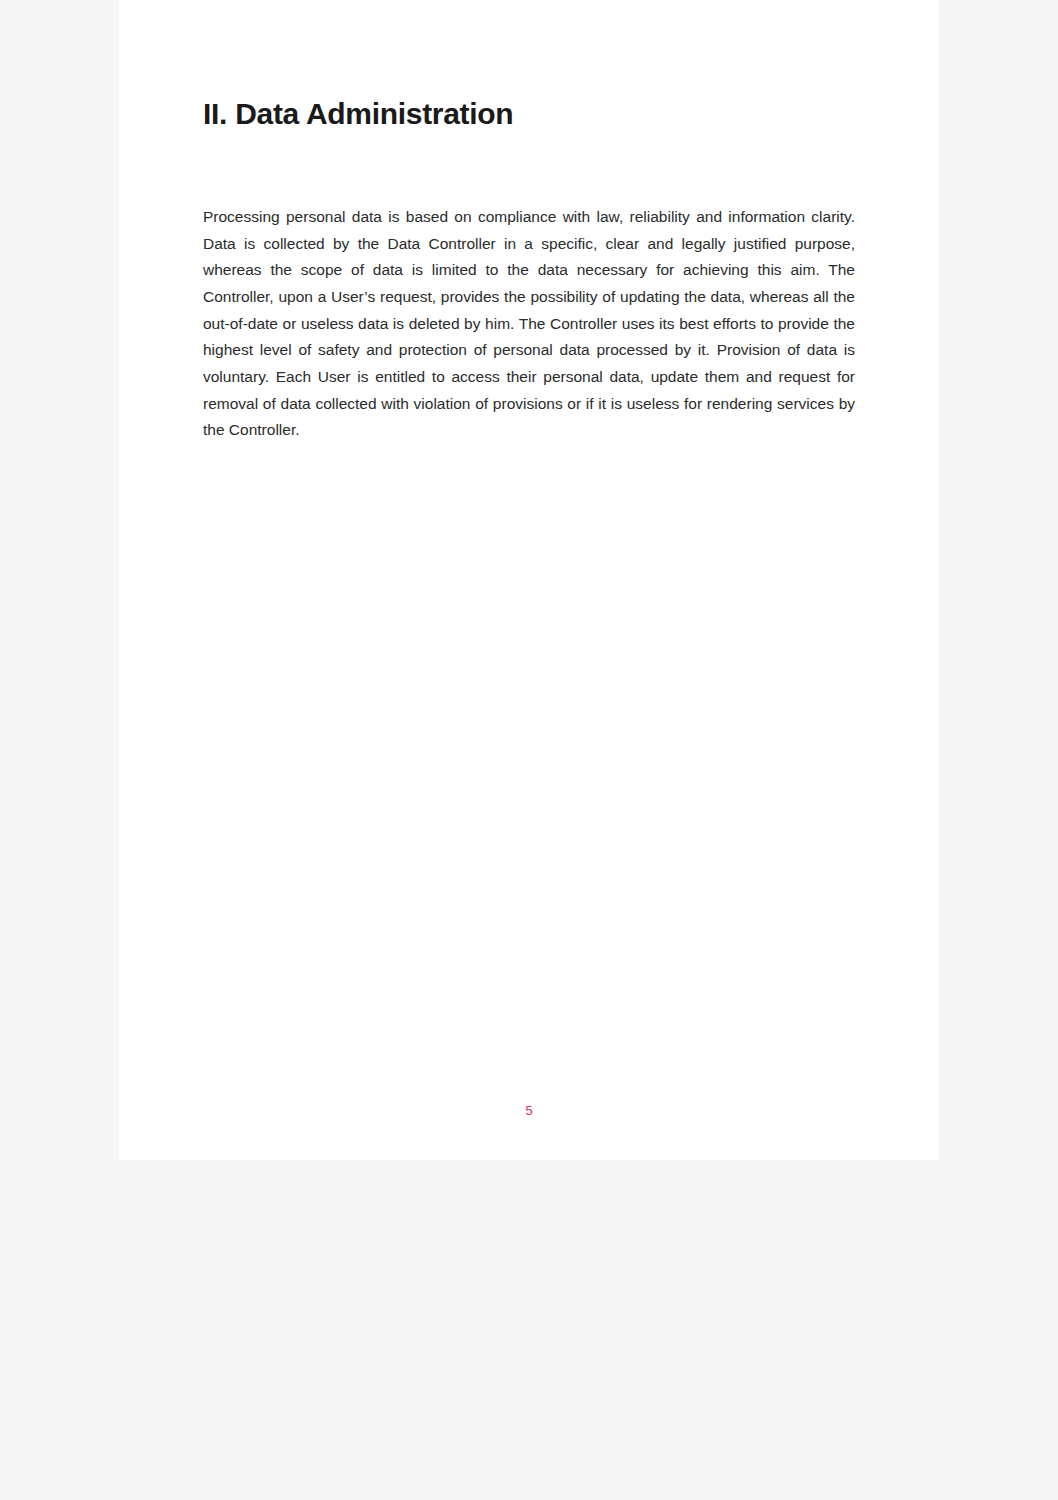II. Data Administration
Processing personal data is based on compliance with law, reliability and information clarity. Data is collected by the Data Controller in a specific, clear and legally justified purpose, whereas the scope of data is limited to the data necessary for achieving this aim. The Controller, upon a User’s request, provides the possibility of updating the data, whereas all the out-of-date or useless data is deleted by him. The Controller uses its best efforts to provide the highest level of safety and protection of personal data processed by it. Provision of data is voluntary. Each User is entitled to access their personal data, update them and request for removal of data collected with violation of provisions or if it is useless for rendering services by the Controller.
5